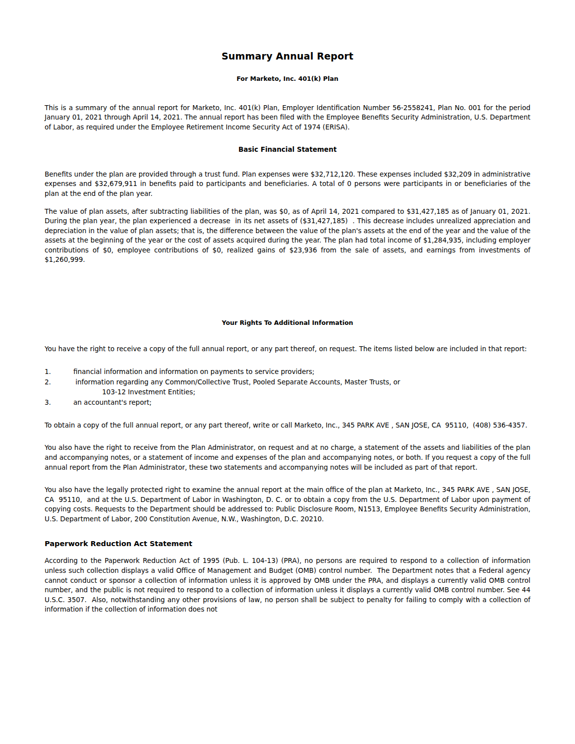Summary Annual Report
For Marketo, Inc. 401(k) Plan
This is a summary of the annual report for Marketo, Inc. 401(k) Plan, Employer Identification Number 56-2558241, Plan No. 001 for the period January 01, 2021 through April 14, 2021. The annual report has been filed with the Employee Benefits Security Administration, U.S. Department of Labor, as required under the Employee Retirement Income Security Act of 1974 (ERISA).
Basic Financial Statement
Benefits under the plan are provided through a trust fund. Plan expenses were $32,712,120. These expenses included $32,209 in administrative expenses and $32,679,911 in benefits paid to participants and beneficiaries. A total of 0 persons were participants in or beneficiaries of the plan at the end of the plan year.
The value of plan assets, after subtracting liabilities of the plan, was $0, as of April 14, 2021 compared to $31,427,185 as of January 01, 2021. During the plan year, the plan experienced a decrease in its net assets of ($31,427,185) . This decrease includes unrealized appreciation and depreciation in the value of plan assets; that is, the difference between the value of the plan's assets at the end of the year and the value of the assets at the beginning of the year or the cost of assets acquired during the year. The plan had total income of $1,284,935, including employer contributions of $0, employee contributions of $0, realized gains of $23,936 from the sale of assets, and earnings from investments of $1,260,999.
Your Rights To Additional Information
You have the right to receive a copy of the full annual report, or any part thereof, on request. The items listed below are included in that report:
1. financial information and information on payments to service providers;
2. information regarding any Common/Collective Trust, Pooled Separate Accounts, Master Trusts, or 103-12 Investment Entities;
3. an accountant's report;
To obtain a copy of the full annual report, or any part thereof, write or call Marketo, Inc., 345 PARK AVE , SAN JOSE, CA 95110, (408) 536-4357.
You also have the right to receive from the Plan Administrator, on request and at no charge, a statement of the assets and liabilities of the plan and accompanying notes, or a statement of income and expenses of the plan and accompanying notes, or both. If you request a copy of the full annual report from the Plan Administrator, these two statements and accompanying notes will be included as part of that report.
You also have the legally protected right to examine the annual report at the main office of the plan at Marketo, Inc., 345 PARK AVE , SAN JOSE, CA 95110, and at the U.S. Department of Labor in Washington, D. C. or to obtain a copy from the U.S. Department of Labor upon payment of copying costs. Requests to the Department should be addressed to: Public Disclosure Room, N1513, Employee Benefits Security Administration, U.S. Department of Labor, 200 Constitution Avenue, N.W., Washington, D.C. 20210.
Paperwork Reduction Act Statement
According to the Paperwork Reduction Act of 1995 (Pub. L. 104-13) (PRA), no persons are required to respond to a collection of information unless such collection displays a valid Office of Management and Budget (OMB) control number. The Department notes that a Federal agency cannot conduct or sponsor a collection of information unless it is approved by OMB under the PRA, and displays a currently valid OMB control number, and the public is not required to respond to a collection of information unless it displays a currently valid OMB control number. See 44 U.S.C. 3507. Also, notwithstanding any other provisions of law, no person shall be subject to penalty for failing to comply with a collection of information if the collection of information does not